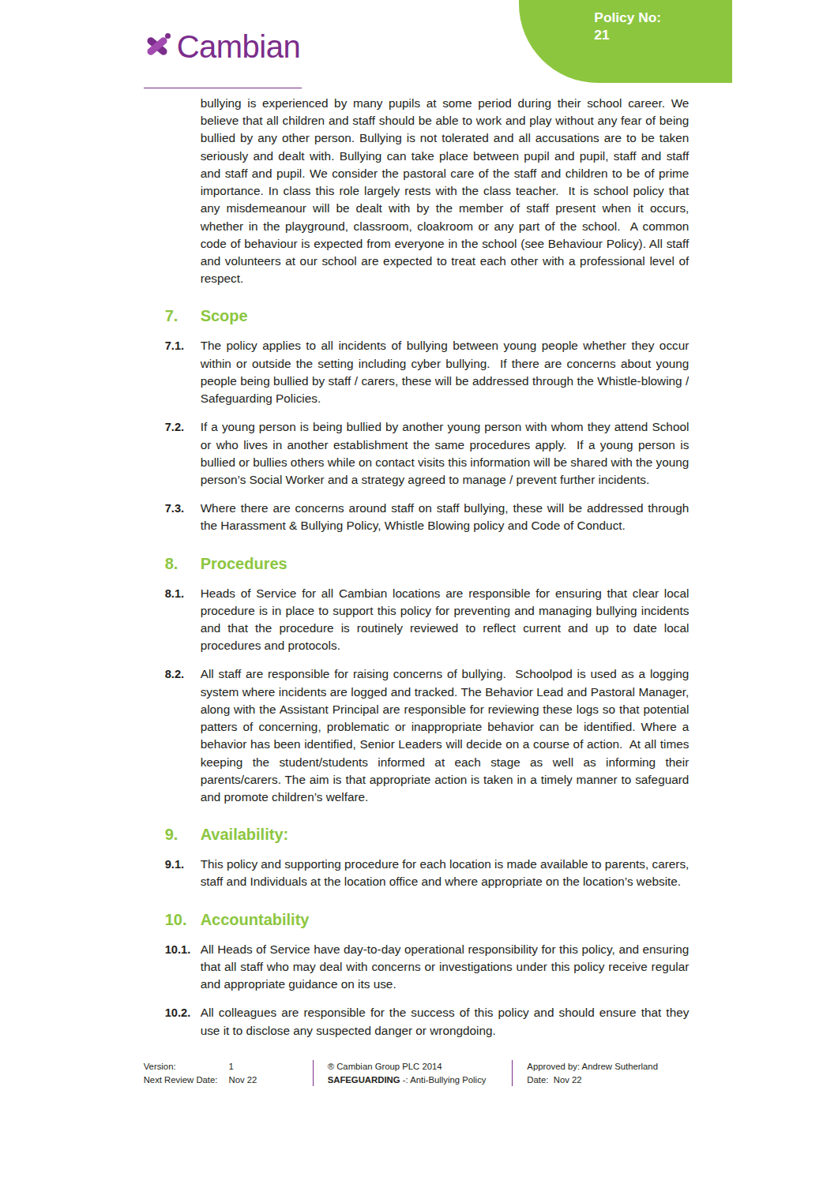Policy No:
21
Cambian
bullying is experienced by many pupils at some period during their school career. We believe that all children and staff should be able to work and play without any fear of being bullied by any other person. Bullying is not tolerated and all accusations are to be taken seriously and dealt with. Bullying can take place between pupil and pupil, staff and staff and staff and pupil. We consider the pastoral care of the staff and children to be of prime importance. In class this role largely rests with the class teacher. It is school policy that any misdemeanour will be dealt with by the member of staff present when it occurs, whether in the playground, classroom, cloakroom or any part of the school. A common code of behaviour is expected from everyone in the school (see Behaviour Policy). All staff and volunteers at our school are expected to treat each other with a professional level of respect.
7. Scope
7.1.
The policy applies to all incidents of bullying between young people whether they occur within or outside the setting including cyber bullying. If there are concerns about young people being bullied by staff / carers, these will be addressed through the Whistle-blowing / Safeguarding Policies.
7.2.
If a young person is being bullied by another young person with whom they attend School or who lives in another establishment the same procedures apply. If a young person is bullied or bullies others while on contact visits this information will be shared with the young person’s Social Worker and a strategy agreed to manage / prevent further incidents.
7.3.
Where there are concerns around staff on staff bullying, these will be addressed through the Harassment & Bullying Policy, Whistle Blowing policy and Code of Conduct.
8. Procedures
8.1.
Heads of Service for all Cambian locations are responsible for ensuring that clear local procedure is in place to support this policy for preventing and managing bullying incidents and that the procedure is routinely reviewed to reflect current and up to date local procedures and protocols.
8.2.
All staff are responsible for raising concerns of bullying. Schoolpod is used as a logging system where incidents are logged and tracked. The Behavior Lead and Pastoral Manager, along with the Assistant Principal are responsible for reviewing these logs so that potential patters of concerning, problematic or inappropriate behavior can be identified. Where a behavior has been identified, Senior Leaders will decide on a course of action. At all times keeping the student/students informed at each stage as well as informing their parents/carers. The aim is that appropriate action is taken in a timely manner to safeguard and promote children’s welfare.
9. Availability:
9.1.
This policy and supporting procedure for each location is made available to parents, carers, staff and Individuals at the location office and where appropriate on the location’s website.
10. Accountability
10.1.
All Heads of Service have day-to-day operational responsibility for this policy, and ensuring that all staff who may deal with concerns or investigations under this policy receive regular and appropriate guidance on its use.
10.2.
All colleagues are responsible for the success of this policy and should ensure that they use it to disclose any suspected danger or wrongdoing.
| Version: | 1 |
| Next Review Date: | Nov 22 |
® Cambian Group PLC 2014
SAFEGUARDING -: Anti-Bullying Policy
Approved by: Andrew Sutherland
Date: Nov 22